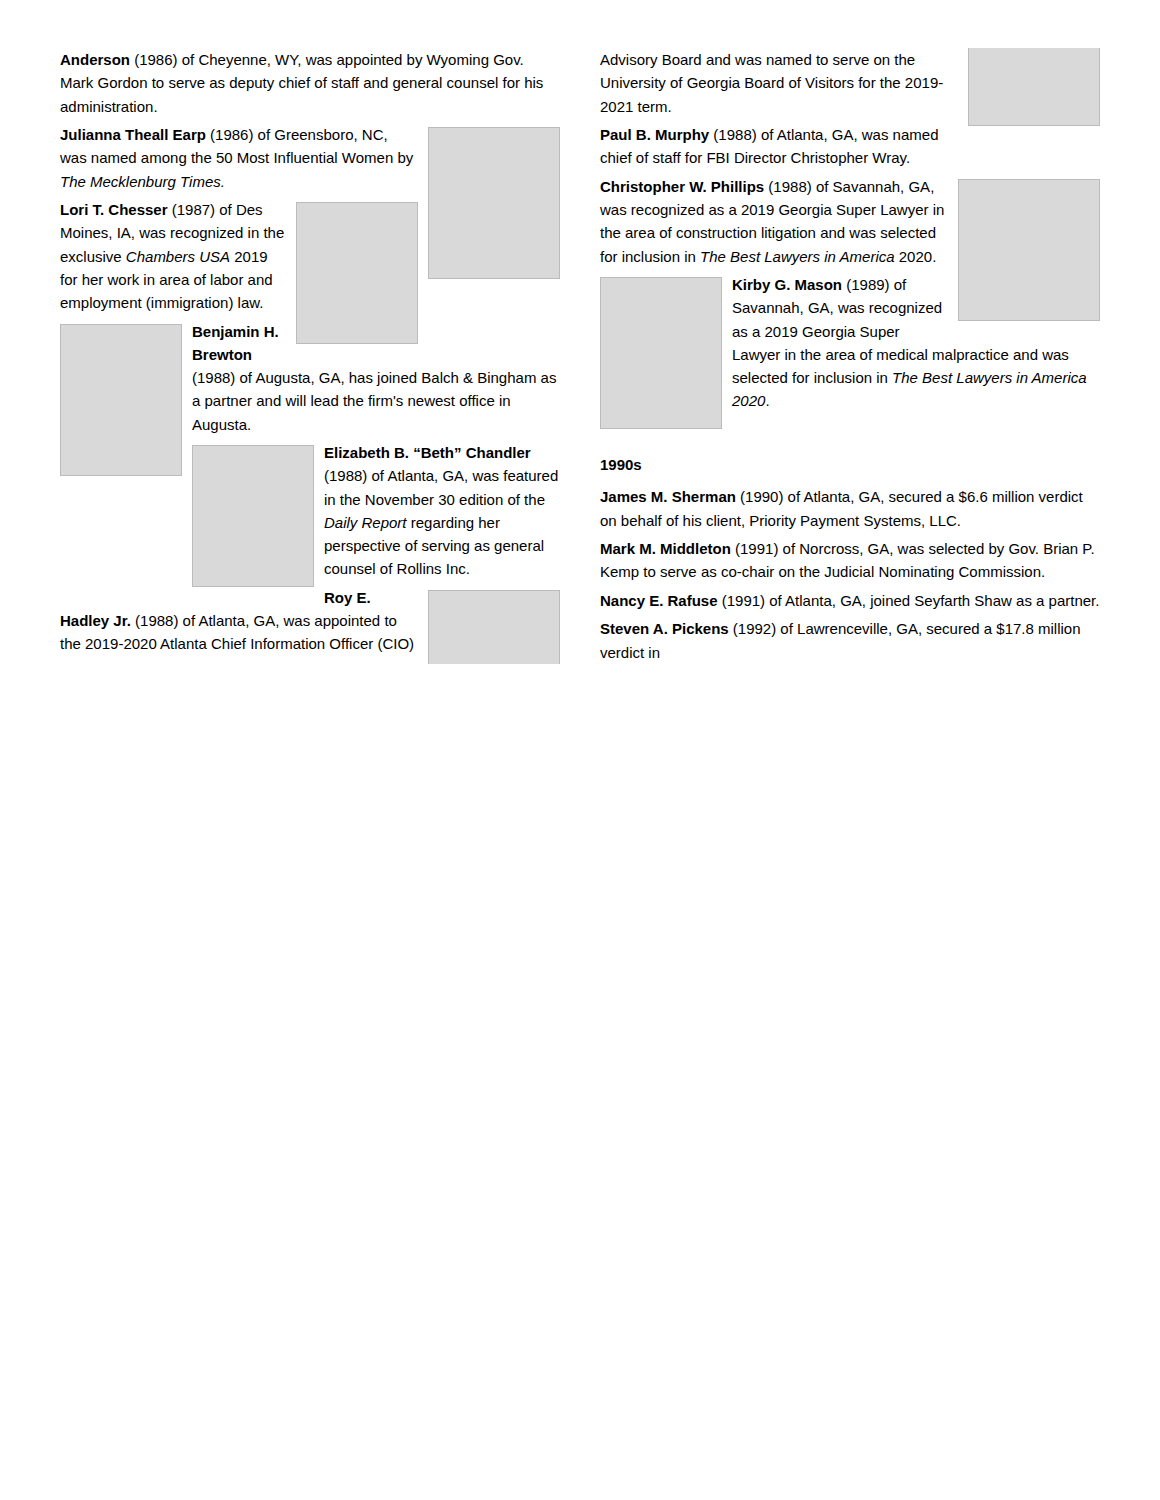Anderson (1986) of Cheyenne, WY, was appointed by Wyoming Gov. Mark Gordon to serve as deputy chief of staff and general counsel for his administration.
Julianna Theall Earp (1986) of Greensboro, NC, was named among the 50 Most Influential Women by The Mecklenburg Times.
Lori T. Chesser (1987) of Des Moines, IA, was recognized in the exclusive Chambers USA 2019 for her work in area of labor and employment (immigration) law.
Benjamin H. Brewton (1988) of Augusta, GA, has joined Balch & Bingham as a partner and will lead the firm's newest office in Augusta.
Elizabeth B. “Beth” Chandler (1988) of Atlanta, GA, was featured in the November 30 edition of the Daily Report regarding her perspective of serving as general counsel of Rollins Inc.
Roy E. Hadley Jr. (1988) of Atlanta, GA, was appointed to the 2019-2020 Atlanta Chief Information Officer (CIO) Advisory Board and was named to serve on the University of Georgia Board of Visitors for the 2019-2021 term.
Paul B. Murphy (1988) of Atlanta, GA, was named chief of staff for FBI Director Christopher Wray.
Christopher W. Phillips (1988) of Savannah, GA, was recognized as a 2019 Georgia Super Lawyer in the area of construction litigation and was selected for inclusion in The Best Lawyers in America 2020.
Kirby G. Mason (1989) of Savannah, GA, was recognized as a 2019 Georgia Super Lawyer in the area of medical malpractice and was selected for inclusion in The Best Lawyers in America 2020.
1990s
James M. Sherman (1990) of Atlanta, GA, secured a $6.6 million verdict on behalf of his client, Priority Payment Systems, LLC.
Mark M. Middleton (1991) of Norcross, GA, was selected by Gov. Brian P. Kemp to serve as co-chair on the Judicial Nominating Commission.
Nancy E. Rafuse (1991) of Atlanta, GA, joined Seyfarth Shaw as a partner.
Steven A. Pickens (1992) of Lawrenceville, GA, secured a $17.8 million verdict in